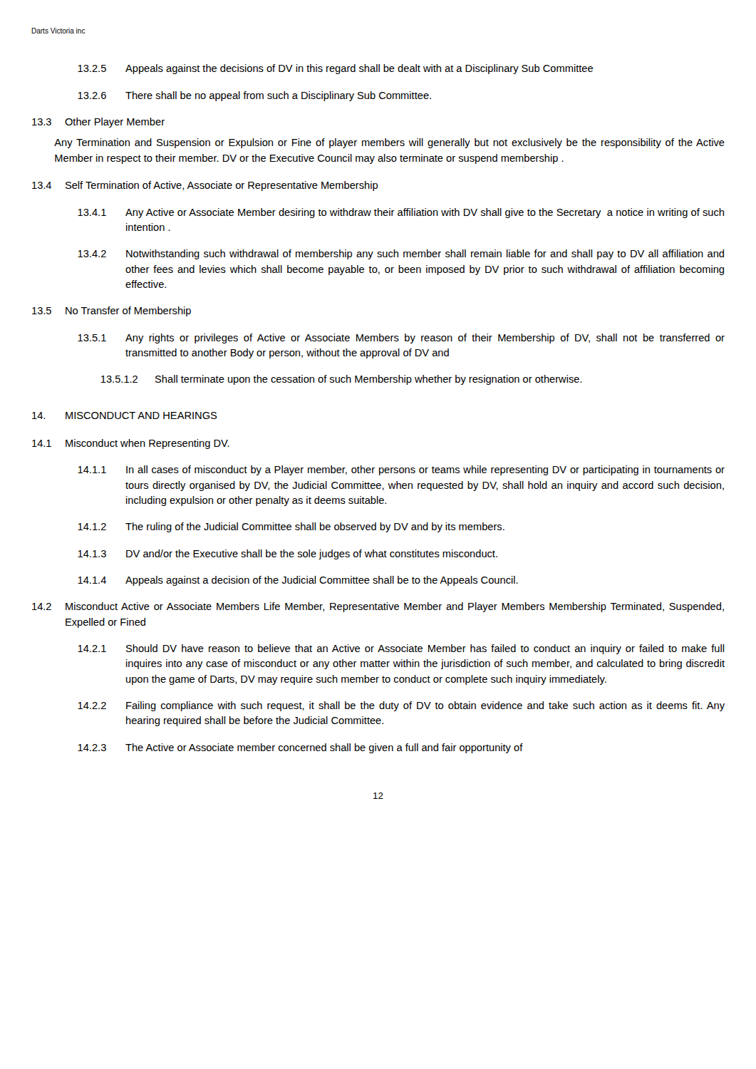Darts Victoria inc
13.2.5 Appeals against the decisions of DV in this regard shall be dealt with at a Disciplinary Sub Committee
13.2.6 There shall be no appeal from such a Disciplinary Sub Committee.
13.3 Other Player Member
Any Termination and Suspension or Expulsion or Fine of player members will generally but not exclusively be the responsibility of the Active Member in respect to their member. DV or the Executive Council may also terminate or suspend membership .
13.4 Self Termination of Active, Associate or Representative Membership
13.4.1 Any Active or Associate Member desiring to withdraw their affiliation with DV shall give to the Secretary a notice in writing of such intention .
13.4.2 Notwithstanding such withdrawal of membership any such member shall remain liable for and shall pay to DV all affiliation and other fees and levies which shall become payable to, or been imposed by DV prior to such withdrawal of affiliation becoming effective.
13.5 No Transfer of Membership
13.5.1 Any rights or privileges of Active or Associate Members by reason of their Membership of DV, shall not be transferred or transmitted to another Body or person, without the approval of DV and
13.5.1.2 Shall terminate upon the cessation of such Membership whether by resignation or otherwise.
14. MISCONDUCT AND HEARINGS
14.1 Misconduct when Representing DV.
14.1.1 In all cases of misconduct by a Player member, other persons or teams while representing DV or participating in tournaments or tours directly organised by DV, the Judicial Committee, when requested by DV, shall hold an inquiry and accord such decision, including expulsion or other penalty as it deems suitable.
14.1.2 The ruling of the Judicial Committee shall be observed by DV and by its members.
14.1.3 DV and/or the Executive shall be the sole judges of what constitutes misconduct.
14.1.4 Appeals against a decision of the Judicial Committee shall be to the Appeals Council.
14.2 Misconduct Active or Associate Members Life Member, Representative Member and Player Members Membership Terminated, Suspended, Expelled or Fined
14.2.1 Should DV have reason to believe that an Active or Associate Member has failed to conduct an inquiry or failed to make full inquires into any case of misconduct or any other matter within the jurisdiction of such member, and calculated to bring discredit upon the game of Darts, DV may require such member to conduct or complete such inquiry immediately.
14.2.2 Failing compliance with such request, it shall be the duty of DV to obtain evidence and take such action as it deems fit. Any hearing required shall be before the Judicial Committee.
14.2.3 The Active or Associate member concerned shall be given a full and fair opportunity of
12